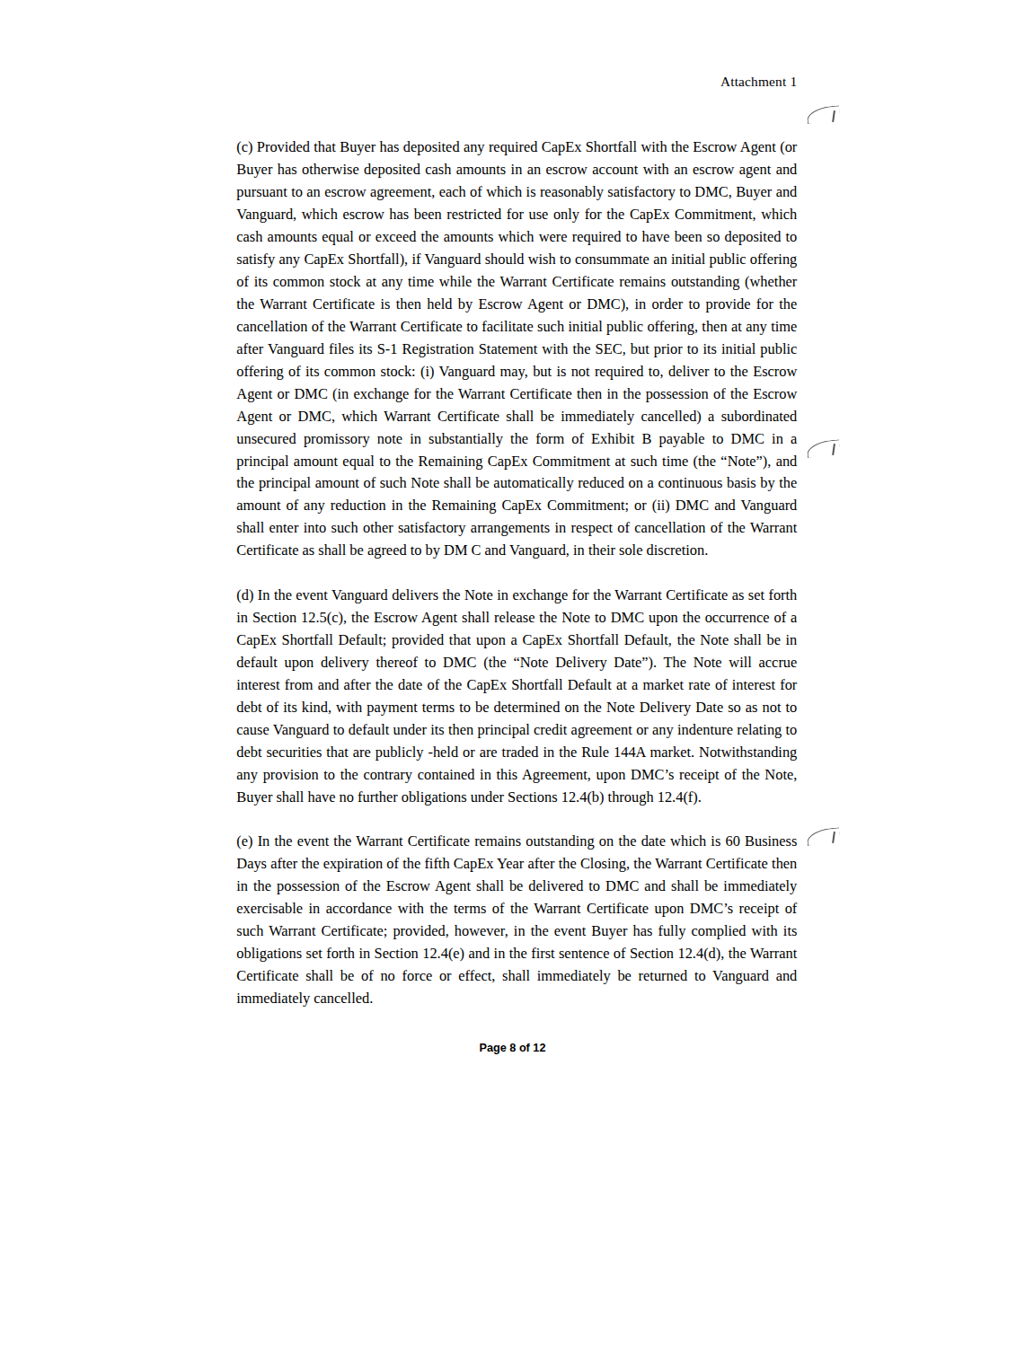Attachment 1
(c) Provided that Buyer has deposited any required CapEx Shortfall with the Escrow Agent (or Buyer has otherwise deposited cash amounts in an escrow account with an escrow agent and pursuant to an escrow agreement, each of which is reasonably satisfactory to DMC, Buyer and Vanguard, which escrow has been restricted for use only for the CapEx Commitment, which cash amounts equal or exceed the amounts which were required to have been so deposited to satisfy any CapEx Shortfall), if Vanguard should wish to consummate an initial public offering of its common stock at any time while the Warrant Certificate remains outstanding (whether the Warrant Certificate is then held by Escrow Agent or DMC), in order to provide for the cancellation of the Warrant Certificate to facilitate such initial public offering, then at any time after Vanguard files its S-1 Registration Statement with the SEC, but prior to its initial public offering of its common stock: (i) Vanguard may, but is not required to, deliver to the Escrow Agent or DMC (in exchange for the Warrant Certificate then in the possession of the Escrow Agent or DMC, which Warrant Certificate shall be immediately cancelled) a subordinated unsecured promissory note in substantially the form of Exhibit B payable to DMC in a principal amount equal to the Remaining CapEx Commitment at such time (the “Note”), and the principal amount of such Note shall be automatically reduced on a continuous basis by the amount of any reduction in the Remaining CapEx Commitment; or (ii) DMC and Vanguard shall enter into such other satisfactory arrangements in respect of cancellation of the Warrant Certificate as shall be agreed to by DM C and Vanguard, in their sole discretion.
(d) In the event Vanguard delivers the Note in exchange for the Warrant Certificate as set forth in Section 12.5(c), the Escrow Agent shall release the Note to DMC upon the occurrence of a CapEx Shortfall Default; provided that upon a CapEx Shortfall Default, the Note shall be in default upon delivery thereof to DMC (the “Note Delivery Date”). The Note will accrue interest from and after the date of the CapEx Shortfall Default at a market rate of interest for debt of its kind, with payment terms to be determined on the Note Delivery Date so as not to cause Vanguard to default under its then principal credit agreement or any indenture relating to debt securities that are publicly -held or are traded in the Rule 144A market. Notwithstanding any provision to the contrary contained in this Agreement, upon DMC’s receipt of the Note, Buyer shall have no further obligations under Sections 12.4(b) through 12.4(f).
(e) In the event the Warrant Certificate remains outstanding on the date which is 60 Business Days after the expiration of the fifth CapEx Year after the Closing, the Warrant Certificate then in the possession of the Escrow Agent shall be delivered to DMC and shall be immediately exercisable in accordance with the terms of the Warrant Certificate upon DMC’s receipt of such Warrant Certificate; provided, however, in the event Buyer has fully complied with its obligations set forth in Section 12.4(e) and in the first sentence of Section 12.4(d), the Warrant Certificate shall be of no force or effect, shall immediately be returned to Vanguard and immediately cancelled.
Page 8 of 12